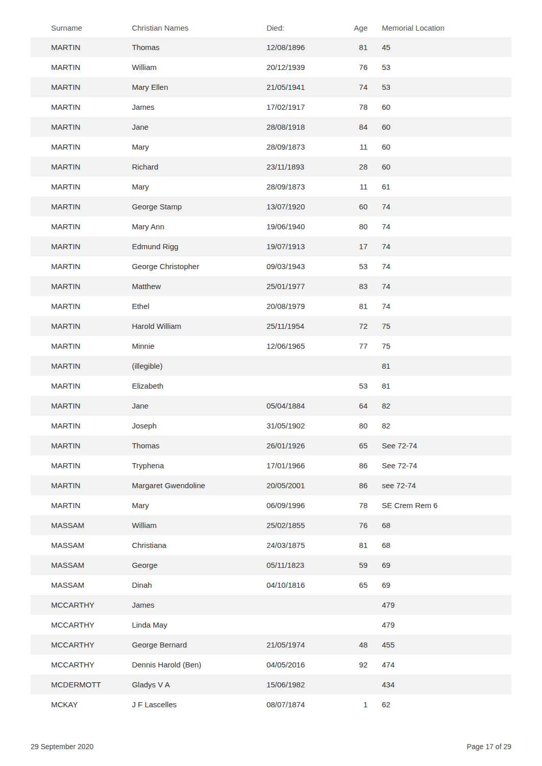| Surname | Christian Names | Died: | Age | Memorial Location |
| --- | --- | --- | --- | --- |
| MARTIN | Thomas | 12/08/1896 | 81 | 45 |
| MARTIN | William | 20/12/1939 | 76 | 53 |
| MARTIN | Mary Ellen | 21/05/1941 | 74 | 53 |
| MARTIN | James | 17/02/1917 | 78 | 60 |
| MARTIN | Jane | 28/08/1918 | 84 | 60 |
| MARTIN | Mary | 28/09/1873 | 11 | 60 |
| MARTIN | Richard | 23/11/1893 | 28 | 60 |
| MARTIN | Mary | 28/09/1873 | 11 | 61 |
| MARTIN | George Stamp | 13/07/1920 | 60 | 74 |
| MARTIN | Mary Ann | 19/06/1940 | 80 | 74 |
| MARTIN | Edmund Rigg | 19/07/1913 | 17 | 74 |
| MARTIN | George Christopher | 09/03/1943 | 53 | 74 |
| MARTIN | Matthew | 25/01/1977 | 83 | 74 |
| MARTIN | Ethel | 20/08/1979 | 81 | 74 |
| MARTIN | Harold William | 25/11/1954 | 72 | 75 |
| MARTIN | Minnie | 12/06/1965 | 77 | 75 |
| MARTIN | (illegible) | | | 81 |
| MARTIN | Elizabeth | | 53 | 81 |
| MARTIN | Jane | 05/04/1884 | 64 | 82 |
| MARTIN | Joseph | 31/05/1902 | 80 | 82 |
| MARTIN | Thomas | 26/01/1926 | 65 | See 72-74 |
| MARTIN | Tryphena | 17/01/1966 | 86 | See 72-74 |
| MARTIN | Margaret Gwendoline | 20/05/2001 | 86 | see 72-74 |
| MARTIN | Mary | 06/09/1996 | 78 | SE Crem Rem 6 |
| MASSAM | William | 25/02/1855 | 76 | 68 |
| MASSAM | Christiana | 24/03/1875 | 81 | 68 |
| MASSAM | George | 05/11/1823 | 59 | 69 |
| MASSAM | Dinah | 04/10/1816 | 65 | 69 |
| MCCARTHY | James | | | 479 |
| MCCARTHY | Linda May | | | 479 |
| MCCARTHY | George Bernard | 21/05/1974 | 48 | 455 |
| MCCARTHY | Dennis Harold (Ben) | 04/05/2016 | 92 | 474 |
| MCDERMOTT | Gladys V A | 15/06/1982 | | 434 |
| MCKAY | J F Lascelles | 08/07/1874 | 1 | 62 |
29 September 2020 Page 17 of 29